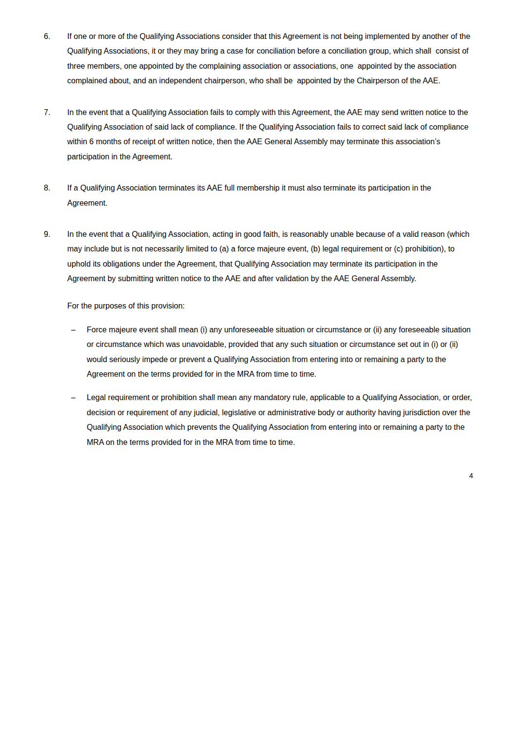6.
If one or more of the Qualifying Associations consider that this Agreement is not being implemented by another of the Qualifying Associations, it or they may bring a case for conciliation before a conciliation group, which shall consist of three members, one appointed by the complaining association or associations, one appointed by the association complained about, and an independent chairperson, who shall be appointed by the Chairperson of the AAE.
7.
In the event that a Qualifying Association fails to comply with this Agreement, the AAE may send written notice to the Qualifying Association of said lack of compliance. If the Qualifying Association fails to correct said lack of compliance within 6 months of receipt of written notice, then the AAE General Assembly may terminate this association’s participation in the Agreement.
8.
If a Qualifying Association terminates its AAE full membership it must also terminate its participation in the Agreement.
9.
In the event that a Qualifying Association, acting in good faith, is reasonably unable because of a valid reason (which may include but is not necessarily limited to (a) a force majeure event, (b) legal requirement or (c) prohibition), to uphold its obligations under the Agreement, that Qualifying Association may terminate its participation in the Agreement by submitting written notice to the AAE and after validation by the AAE General Assembly.
For the purposes of this provision:
Force majeure event shall mean (i) any unforeseeable situation or circumstance or (ii) any foreseeable situation or circumstance which was unavoidable, provided that any such situation or circumstance set out in (i) or (ii) would seriously impede or prevent a Qualifying Association from entering into or remaining a party to the Agreement on the terms provided for in the MRA from time to time.
Legal requirement or prohibition shall mean any mandatory rule, applicable to a Qualifying Association, or order, decision or requirement of any judicial, legislative or administrative body or authority having jurisdiction over the Qualifying Association which prevents the Qualifying Association from entering into or remaining a party to the MRA on the terms provided for in the MRA from time to time.
4